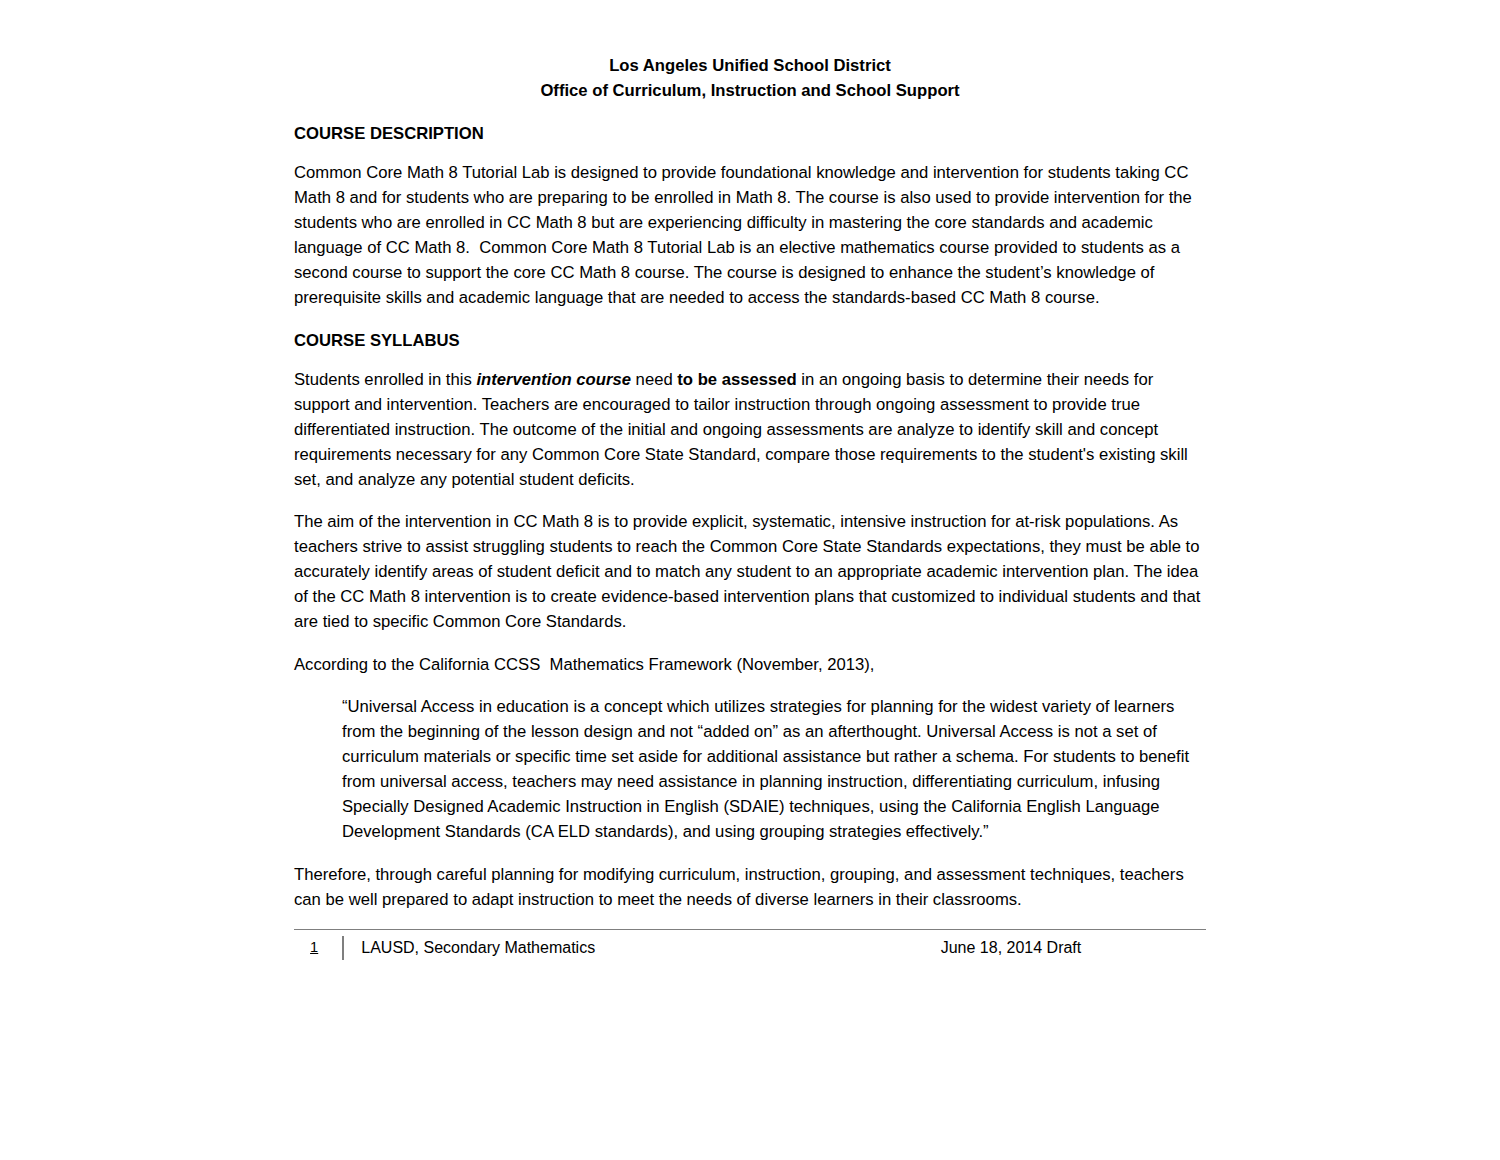Los Angeles Unified School District Office of Curriculum, Instruction and School Support
COURSE DESCRIPTION
Common Core Math 8 Tutorial Lab is designed to provide foundational knowledge and intervention for students taking CC Math 8 and for students who are preparing to be enrolled in Math 8. The course is also used to provide intervention for the students who are enrolled in CC Math 8 but are experiencing difficulty in mastering the core standards and academic language of CC Math 8. Common Core Math 8 Tutorial Lab is an elective mathematics course provided to students as a second course to support the core CC Math 8 course. The course is designed to enhance the student’s knowledge of prerequisite skills and academic language that are needed to access the standards-based CC Math 8 course.
COURSE SYLLABUS
Students enrolled in this intervention course need to be assessed in an ongoing basis to determine their needs for support and intervention. Teachers are encouraged to tailor instruction through ongoing assessment to provide true differentiated instruction. The outcome of the initial and ongoing assessments are analyze to identify skill and concept requirements necessary for any Common Core State Standard, compare those requirements to the student's existing skill set, and analyze any potential student deficits.
The aim of the intervention in CC Math 8 is to provide explicit, systematic, intensive instruction for at-risk populations. As teachers strive to assist struggling students to reach the Common Core State Standards expectations, they must be able to accurately identify areas of student deficit and to match any student to an appropriate academic intervention plan. The idea of the CC Math 8 intervention is to create evidence-based intervention plans that customized to individual students and that are tied to specific Common Core Standards.
According to the California CCSS Mathematics Framework (November, 2013),
“Universal Access in education is a concept which utilizes strategies for planning for the widest variety of learners from the beginning of the lesson design and not “added on” as an afterthought. Universal Access is not a set of curriculum materials or specific time set aside for additional assistance but rather a schema. For students to benefit from universal access, teachers may need assistance in planning instruction, differentiating curriculum, infusing Specially Designed Academic Instruction in English (SDAIE) techniques, using the California English Language Development Standards (CA ELD standards), and using grouping strategies effectively.”
Therefore, through careful planning for modifying curriculum, instruction, grouping, and assessment techniques, teachers can be well prepared to adapt instruction to meet the needs of diverse learners in their classrooms.
1 LAUSD, Secondary Mathematics June 18, 2014 Draft